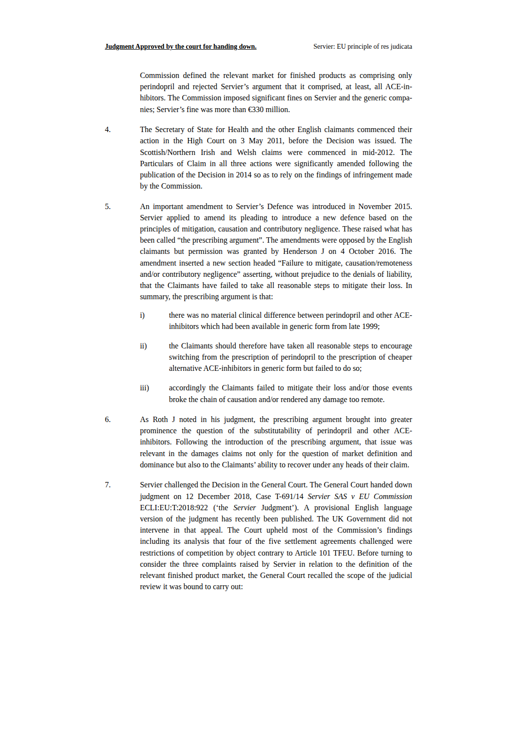Judgment Approved by the court for handing down. Servier: EU principle of res judicata
Commission defined the relevant market for finished products as comprising only perindopril and rejected Servier’s argument that it comprised, at least, all ACE-inhibitors. The Commission imposed significant fines on Servier and the generic companies; Servier’s fine was more than €330 million.
4. The Secretary of State for Health and the other English claimants commenced their action in the High Court on 3 May 2011, before the Decision was issued. The Scottish/Northern Irish and Welsh claims were commenced in mid-2012. The Particulars of Claim in all three actions were significantly amended following the publication of the Decision in 2014 so as to rely on the findings of infringement made by the Commission.
5. An important amendment to Servier’s Defence was introduced in November 2015. Servier applied to amend its pleading to introduce a new defence based on the principles of mitigation, causation and contributory negligence. These raised what has been called “the prescribing argument”. The amendments were opposed by the English claimants but permission was granted by Henderson J on 4 October 2016. The amendment inserted a new section headed “Failure to mitigate, causation/remoteness and/or contributory negligence” asserting, without prejudice to the denials of liability, that the Claimants have failed to take all reasonable steps to mitigate their loss. In summary, the prescribing argument is that:
i) there was no material clinical difference between perindopril and other ACE-inhibitors which had been available in generic form from late 1999;
ii) the Claimants should therefore have taken all reasonable steps to encourage switching from the prescription of perindopril to the prescription of cheaper alternative ACE-inhibitors in generic form but failed to do so;
iii) accordingly the Claimants failed to mitigate their loss and/or those events broke the chain of causation and/or rendered any damage too remote.
6. As Roth J noted in his judgment, the prescribing argument brought into greater prominence the question of the substitutability of perindopril and other ACE-inhibitors. Following the introduction of the prescribing argument, that issue was relevant in the damages claims not only for the question of market definition and dominance but also to the Claimants’ ability to recover under any heads of their claim.
7. Servier challenged the Decision in the General Court. The General Court handed down judgment on 12 December 2018, Case T-691/14 Servier SAS v EU Commission ECLI:EU:T:2018:922 (‘the Servier Judgment’). A provisional English language version of the judgment has recently been published. The UK Government did not intervene in that appeal. The Court upheld most of the Commission’s findings including its analysis that four of the five settlement agreements challenged were restrictions of competition by object contrary to Article 101 TFEU. Before turning to consider the three complaints raised by Servier in relation to the definition of the relevant finished product market, the General Court recalled the scope of the judicial review it was bound to carry out: